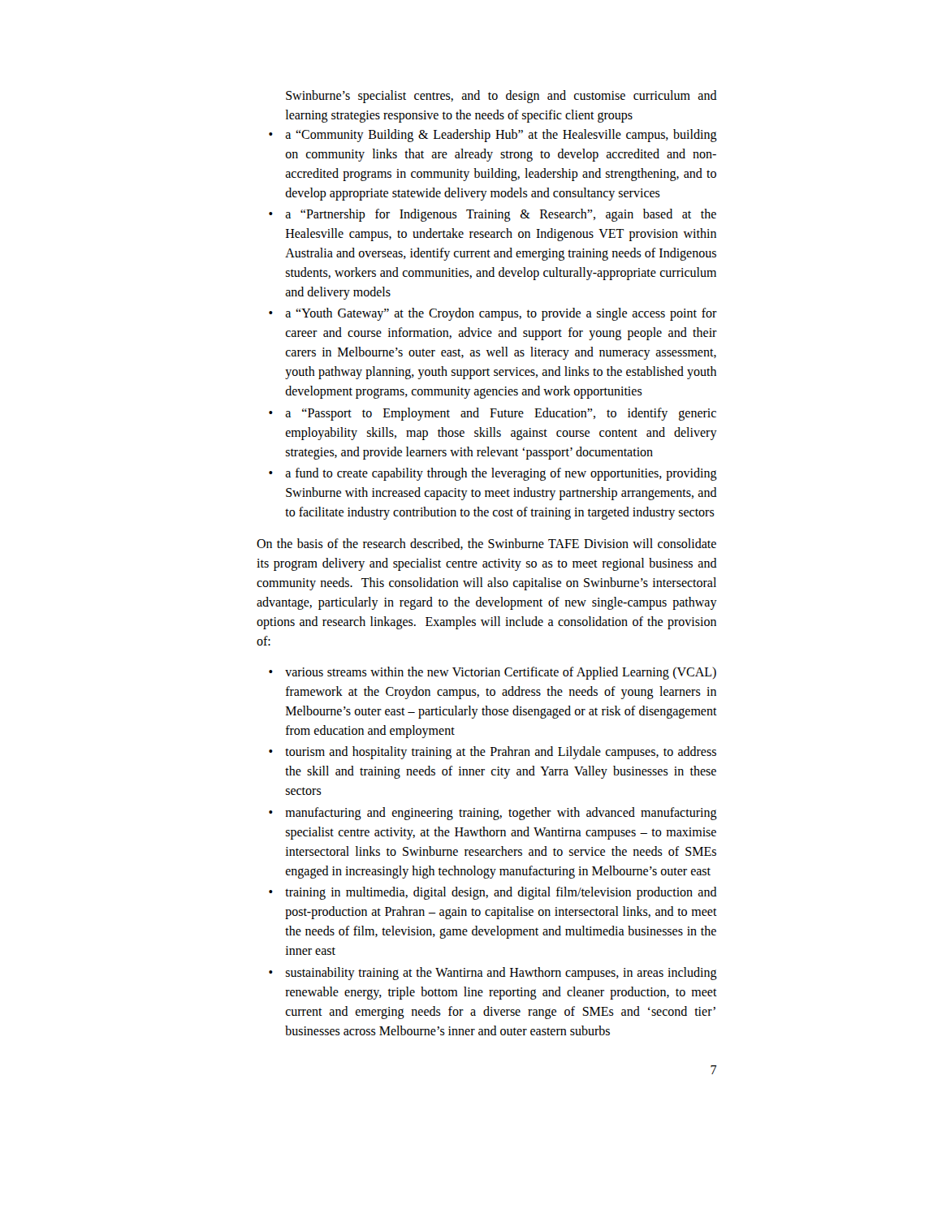Swinburne’s specialist centres, and to design and customise curriculum and learning strategies responsive to the needs of specific client groups
a “Community Building & Leadership Hub” at the Healesville campus, building on community links that are already strong to develop accredited and non-accredited programs in community building, leadership and strengthening, and to develop appropriate statewide delivery models and consultancy services
a “Partnership for Indigenous Training & Research”, again based at the Healesville campus, to undertake research on Indigenous VET provision within Australia and overseas, identify current and emerging training needs of Indigenous students, workers and communities, and develop culturally-appropriate curriculum and delivery models
a “Youth Gateway” at the Croydon campus, to provide a single access point for career and course information, advice and support for young people and their carers in Melbourne’s outer east, as well as literacy and numeracy assessment, youth pathway planning, youth support services, and links to the established youth development programs, community agencies and work opportunities
a “Passport to Employment and Future Education”, to identify generic employability skills, map those skills against course content and delivery strategies, and provide learners with relevant ‘passport’ documentation
a fund to create capability through the leveraging of new opportunities, providing Swinburne with increased capacity to meet industry partnership arrangements, and to facilitate industry contribution to the cost of training in targeted industry sectors
On the basis of the research described, the Swinburne TAFE Division will consolidate its program delivery and specialist centre activity so as to meet regional business and community needs. This consolidation will also capitalise on Swinburne’s intersectoral advantage, particularly in regard to the development of new single-campus pathway options and research linkages. Examples will include a consolidation of the provision of:
various streams within the new Victorian Certificate of Applied Learning (VCAL) framework at the Croydon campus, to address the needs of young learners in Melbourne’s outer east – particularly those disengaged or at risk of disengagement from education and employment
tourism and hospitality training at the Prahran and Lilydale campuses, to address the skill and training needs of inner city and Yarra Valley businesses in these sectors
manufacturing and engineering training, together with advanced manufacturing specialist centre activity, at the Hawthorn and Wantirna campuses – to maximise intersectoral links to Swinburne researchers and to service the needs of SMEs engaged in increasingly high technology manufacturing in Melbourne’s outer east
training in multimedia, digital design, and digital film/television production and post-production at Prahran – again to capitalise on intersectoral links, and to meet the needs of film, television, game development and multimedia businesses in the inner east
sustainability training at the Wantirna and Hawthorn campuses, in areas including renewable energy, triple bottom line reporting and cleaner production, to meet current and emerging needs for a diverse range of SMEs and ‘second tier’ businesses across Melbourne’s inner and outer eastern suburbs
7